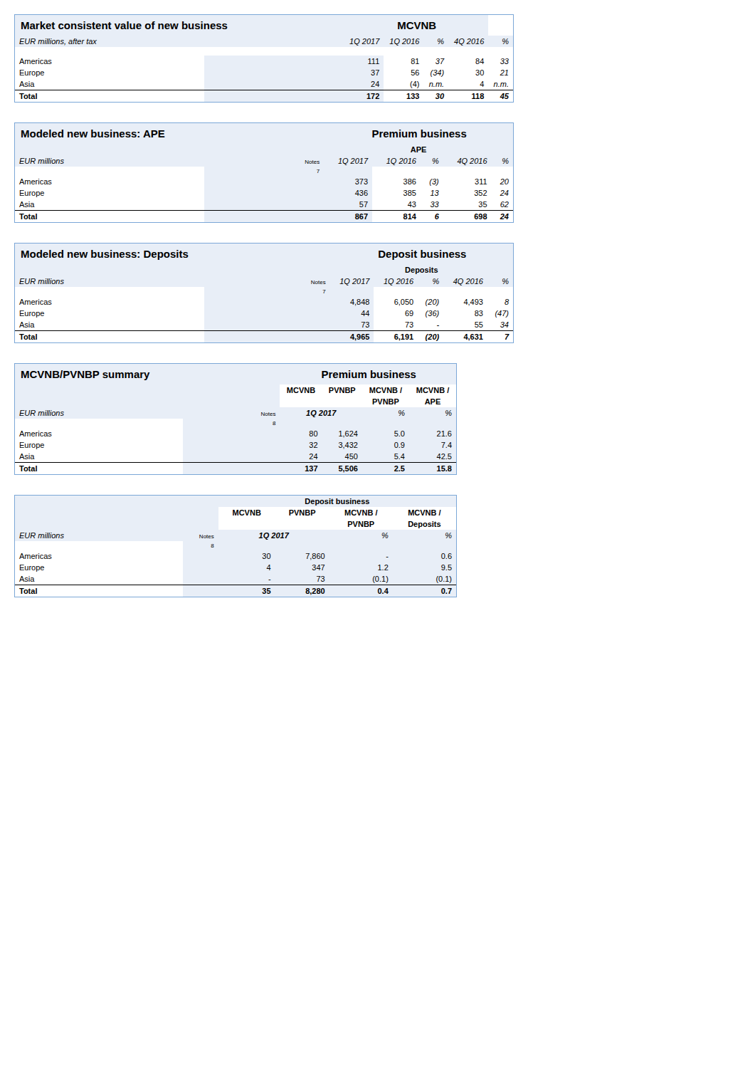| Market consistent value of new business | MCVNB |
| EUR millions, after tax | | 1Q 2017 | 1Q 2016 | % | 4Q 2016 | % |
| Americas | | 111 | 81 | 37 | 84 | 33 |
| Europe | | 37 | 56 | (34) | 30 | 21 |
| Asia | | 24 | (4) | n.m. | 4 | n.m. |
| Total | | 172 | 133 | 30 | 118 | 45 |
| Modeled new business: APE | Premium business |
| | | APE |
| EUR millions | Notes | 1Q 2017 | 1Q 2016 | % | 4Q 2016 | % |
| | 7 | | | | | |
| Americas | | 373 | 386 | (3) | 311 | 20 |
| Europe | | 436 | 385 | 13 | 352 | 24 |
| Asia | | 57 | 43 | 33 | 35 | 62 |
| Total | | 867 | 814 | 6 | 698 | 24 |
| Modeled new business: Deposits | Deposit business |
| | | Deposits |
| EUR millions | Notes | 1Q 2017 | 1Q 2016 | % | 4Q 2016 | % |
| | 7 | | | | | |
| Americas | | 4,848 | 6,050 | (20) | 4,493 | 8 |
| Europe | | 44 | 69 | (36) | 83 | (47) |
| Asia | | 73 | 73 | - | 55 | 34 |
| Total | | 4,965 | 6,191 | (20) | 4,631 | 7 |
| MCVNB/PVNBP summary | Premium business |
| | | MCVNB | PVNBP | MCVNB / | MCVNB / |
| | | | | PVNBP | APE |
| EUR millions | Notes | 1Q 2017 | % | % |
| | 8 | | | | |
| Americas | | 80 | 1,624 | 5.0 | 21.6 |
| Europe | | 32 | 3,432 | 0.9 | 7.4 |
| Asia | | 24 | 450 | 5.4 | 42.5 |
| Total | | 137 | 5,506 | 2.5 | 15.8 |
| | | Deposit business |
| | | MCVNB | PVNBP | MCVNB / | MCVNB / |
| | | | | PVNBP | Deposits |
| EUR millions | Notes | 1Q 2017 | % | % |
| | 8 | | | | |
| Americas | | 30 | 7,860 | - | 0.6 |
| Europe | | 4 | 347 | 1.2 | 9.5 |
| Asia | | - | 73 | (0.1) | (0.1) |
| Total | | 35 | 8,280 | 0.4 | 0.7 |